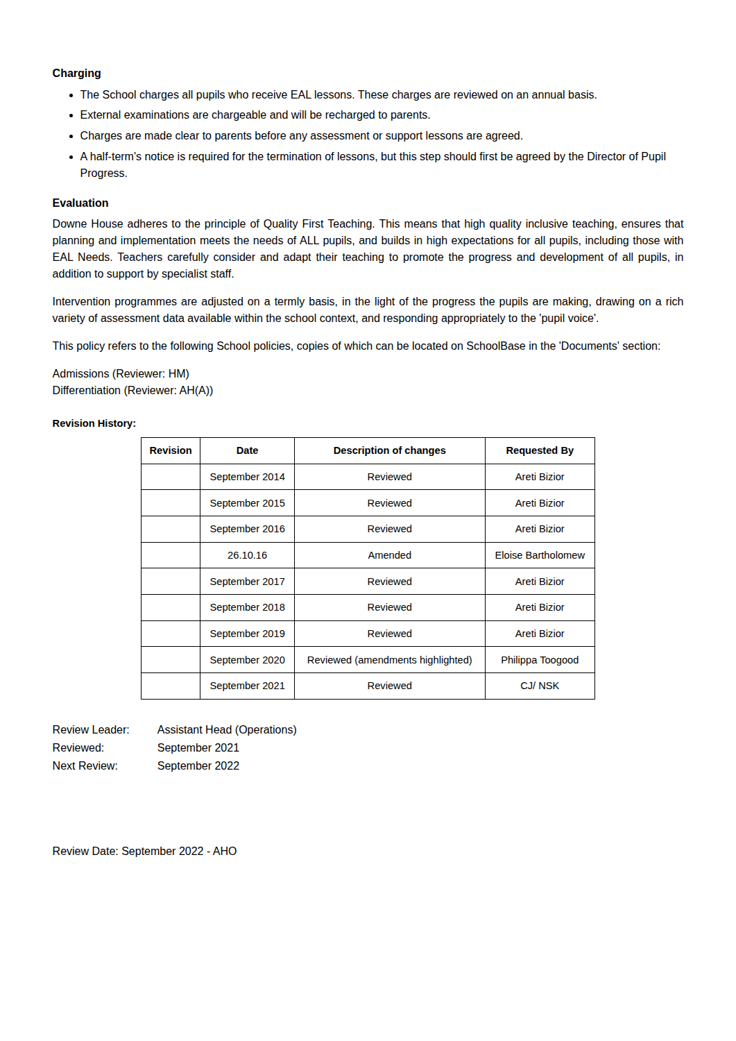Charging
The School charges all pupils who receive EAL lessons. These charges are reviewed on an annual basis.
External examinations are chargeable and will be recharged to parents.
Charges are made clear to parents before any assessment or support lessons are agreed.
A half-term's notice is required for the termination of lessons, but this step should first be agreed by the Director of Pupil Progress.
Evaluation
Downe House adheres to the principle of Quality First Teaching. This means that high quality inclusive teaching, ensures that planning and implementation meets the needs of ALL pupils, and builds in high expectations for all pupils, including those with EAL Needs. Teachers carefully consider and adapt their teaching to promote the progress and development of all pupils, in addition to support by specialist staff.
Intervention programmes are adjusted on a termly basis, in the light of the progress the pupils are making, drawing on a rich variety of assessment data available within the school context, and responding appropriately to the 'pupil voice'.
This policy refers to the following School policies, copies of which can be located on SchoolBase in the 'Documents' section:
Admissions (Reviewer: HM)
Differentiation (Reviewer: AH(A))
Revision History:
| Revision | Date | Description of changes | Requested By |
| --- | --- | --- | --- |
| | September 2014 | Reviewed | Areti Bizior |
| | September 2015 | Reviewed | Areti Bizior |
| | September 2016 | Reviewed | Areti Bizior |
| | 26.10.16 | Amended | Eloise Bartholomew |
| | September 2017 | Reviewed | Areti Bizior |
| | September 2018 | Reviewed | Areti Bizior |
| | September 2019 | Reviewed | Areti Bizior |
| | September 2020 | Reviewed (amendments highlighted) | Philippa Toogood |
| | September 2021 | Reviewed | CJ/ NSK |
| Review Leader: | Assistant Head (Operations) |
| Reviewed: | September 2021 |
| Next Review: | September 2022 |
Review Date: September 2022 - AHO